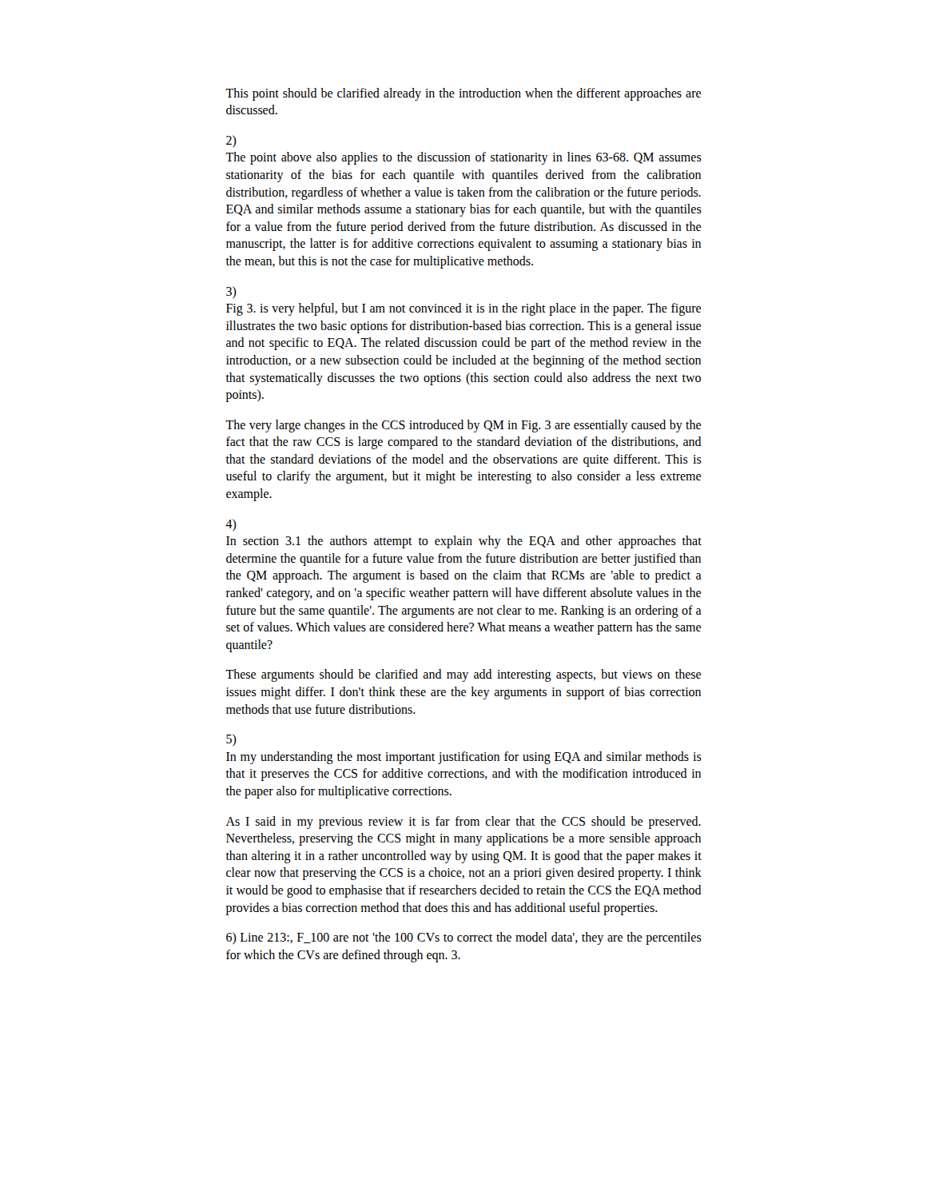This point should be clarified already in the introduction when the different approaches are discussed.
2)
The point above also applies to the discussion of stationarity in lines 63-68. QM assumes stationarity of the bias for each quantile with quantiles derived from the calibration distribution, regardless of whether a value is taken from the calibration or the future periods. EQA and similar methods assume a stationary bias for each quantile, but with the quantiles for a value from the future period derived from the future distribution. As discussed in the manuscript, the latter is for additive corrections equivalent to assuming a stationary bias in the mean, but this is not the case for multiplicative methods.
3)
Fig 3. is very helpful, but I am not convinced it is in the right place in the paper. The figure illustrates the two basic options for distribution-based bias correction. This is a general issue and not specific to EQA. The related discussion could be part of the method review in the introduction, or a new subsection could be included at the beginning of the method section that systematically discusses the two options (this section could also address the next two points).
The very large changes in the CCS introduced by QM in Fig. 3 are essentially caused by the fact that the raw CCS is large compared to the standard deviation of the distributions, and that the standard deviations of the model and the observations are quite different. This is useful to clarify the argument, but it might be interesting to also consider a less extreme example.
4)
In section 3.1 the authors attempt to explain why the EQA and other approaches that determine the quantile for a future value from the future distribution are better justified than the QM approach. The argument is based on the claim that RCMs are 'able to predict a ranked' category, and on 'a specific weather pattern will have different absolute values in the future but the same quantile'. The arguments are not clear to me. Ranking is an ordering of a set of values. Which values are considered here? What means a weather pattern has the same quantile?
These arguments should be clarified and may add interesting aspects, but views on these issues might differ. I don't think these are the key arguments in support of bias correction methods that use future distributions.
5)
In my understanding the most important justification for using EQA and similar methods is that it preserves the CCS for additive corrections, and with the modification introduced in the paper also for multiplicative corrections.
As I said in my previous review it is far from clear that the CCS should be preserved. Nevertheless, preserving the CCS might in many applications be a more sensible approach than altering it in a rather uncontrolled way by using QM. It is good that the paper makes it clear now that preserving the CCS is a choice, not an a priori given desired property. I think it would be good to emphasise that if researchers decided to retain the CCS the EQA method provides a bias correction method that does this and has additional useful properties.
6) Line 213:, F_100 are not 'the 100 CVs to correct the model data', they are the percentiles for which the CVs are defined through eqn. 3.